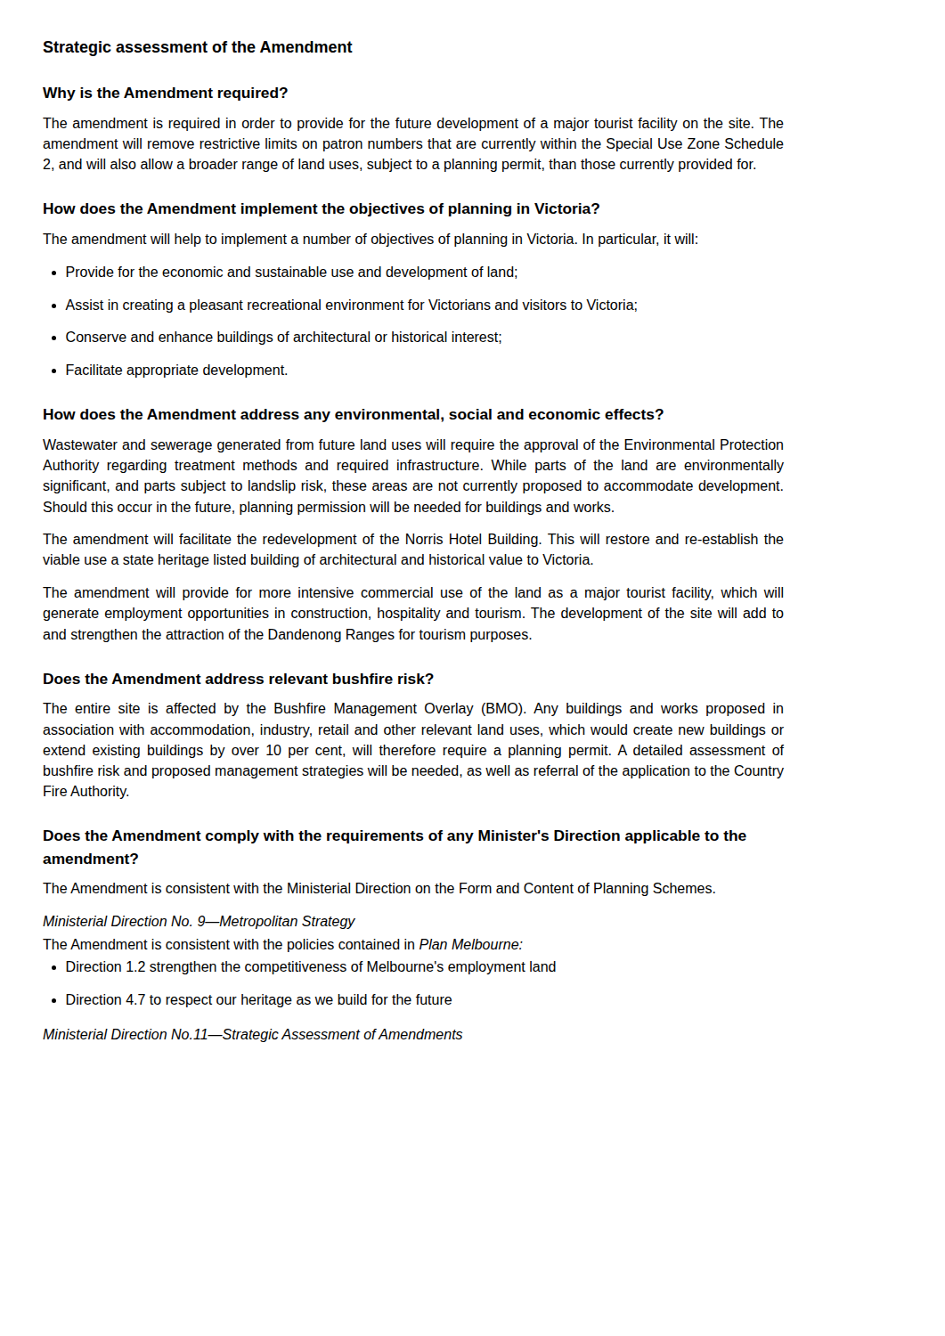Strategic assessment of the Amendment
Why is the Amendment required?
The amendment is required in order to provide for the future development of a major tourist facility on the site. The amendment will remove restrictive limits on patron numbers that are currently within the Special Use Zone Schedule 2, and will also allow a broader range of land uses, subject to a planning permit, than those currently provided for.
How does the Amendment implement the objectives of planning in Victoria?
The amendment will help to implement a number of objectives of planning in Victoria. In particular, it will:
Provide for the economic and sustainable use and development of land;
Assist in creating a pleasant recreational environment for Victorians and visitors to Victoria;
Conserve and enhance buildings of architectural or historical interest;
Facilitate appropriate development.
How does the Amendment address any environmental, social and economic effects?
Wastewater and sewerage generated from future land uses will require the approval of the Environmental Protection Authority regarding treatment methods and required infrastructure. While parts of the land are environmentally significant, and parts subject to landslip risk, these areas are not currently proposed to accommodate development. Should this occur in the future, planning permission will be needed for buildings and works.
The amendment will facilitate the redevelopment of the Norris Hotel Building. This will restore and re-establish the viable use a state heritage listed building of architectural and historical value to Victoria.
The amendment will provide for more intensive commercial use of the land as a major tourist facility, which will generate employment opportunities in construction, hospitality and tourism. The development of the site will add to and strengthen the attraction of the Dandenong Ranges for tourism purposes.
Does the Amendment address relevant bushfire risk?
The entire site is affected by the Bushfire Management Overlay (BMO). Any buildings and works proposed in association with accommodation, industry, retail and other relevant land uses, which would create new buildings or extend existing buildings by over 10 per cent, will therefore require a planning permit. A detailed assessment of bushfire risk and proposed management strategies will be needed, as well as referral of the application to the Country Fire Authority.
Does the Amendment comply with the requirements of any Minister's Direction applicable to the amendment?
The Amendment is consistent with the Ministerial Direction on the Form and Content of Planning Schemes.
Ministerial Direction No. 9—Metropolitan Strategy
The Amendment is consistent with the policies contained in Plan Melbourne:
Direction 1.2 strengthen the competitiveness of Melbourne's employment land
Direction 4.7 to respect our heritage as we build for the future
Ministerial Direction No.11—Strategic Assessment of Amendments